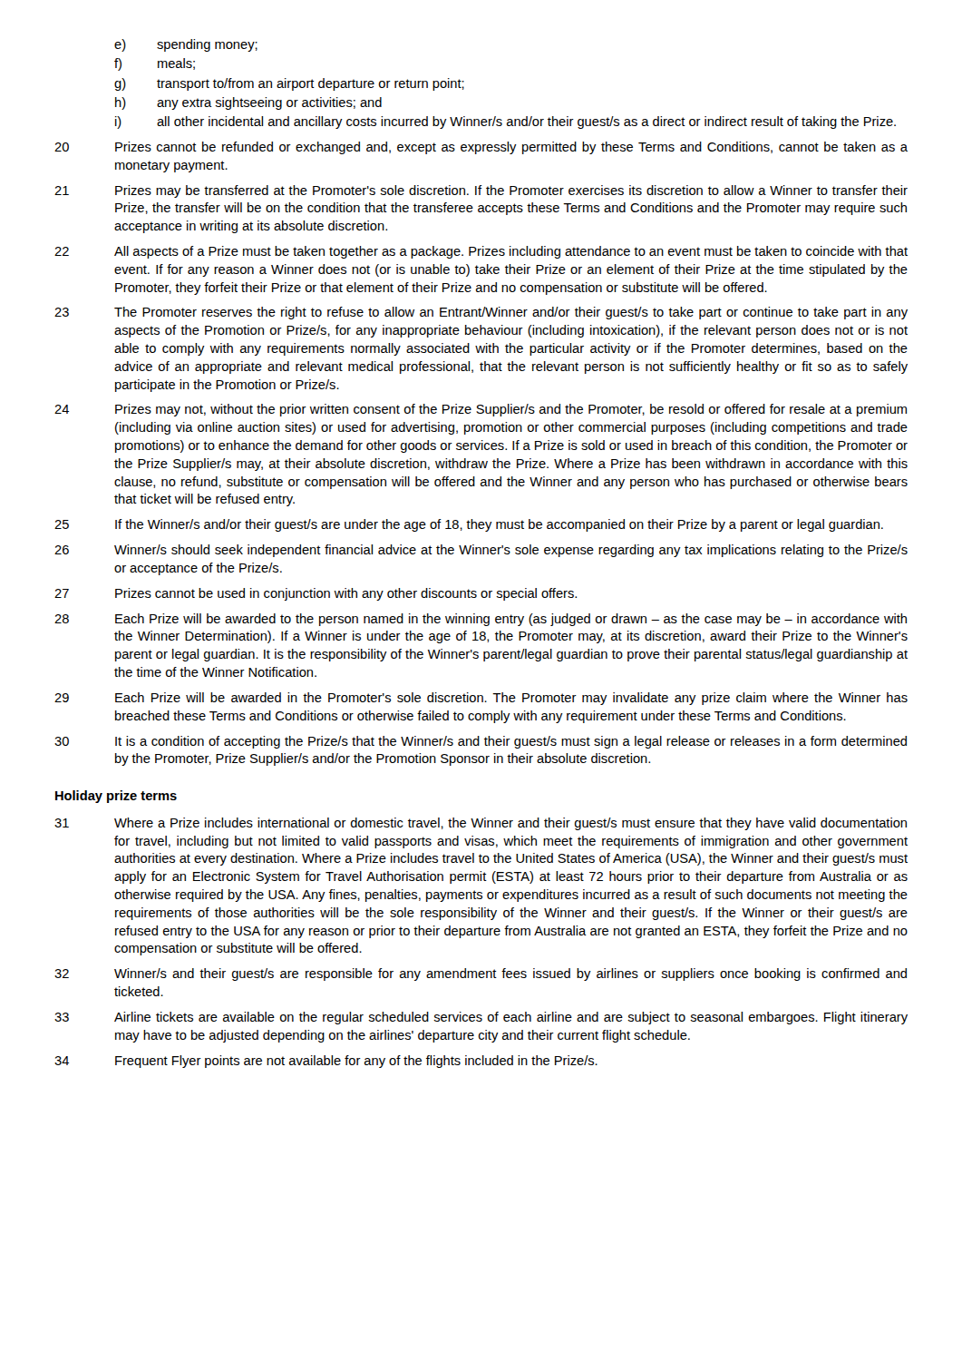e) spending money;
f) meals;
g) transport to/from an airport departure or return point;
h) any extra sightseeing or activities; and
i) all other incidental and ancillary costs incurred by Winner/s and/or their guest/s as a direct or indirect result of taking the Prize.
20 Prizes cannot be refunded or exchanged and, except as expressly permitted by these Terms and Conditions, cannot be taken as a monetary payment.
21 Prizes may be transferred at the Promoter's sole discretion. If the Promoter exercises its discretion to allow a Winner to transfer their Prize, the transfer will be on the condition that the transferee accepts these Terms and Conditions and the Promoter may require such acceptance in writing at its absolute discretion.
22 All aspects of a Prize must be taken together as a package. Prizes including attendance to an event must be taken to coincide with that event. If for any reason a Winner does not (or is unable to) take their Prize or an element of their Prize at the time stipulated by the Promoter, they forfeit their Prize or that element of their Prize and no compensation or substitute will be offered.
23 The Promoter reserves the right to refuse to allow an Entrant/Winner and/or their guest/s to take part or continue to take part in any aspects of the Promotion or Prize/s, for any inappropriate behaviour (including intoxication), if the relevant person does not or is not able to comply with any requirements normally associated with the particular activity or if the Promoter determines, based on the advice of an appropriate and relevant medical professional, that the relevant person is not sufficiently healthy or fit so as to safely participate in the Promotion or Prize/s.
24 Prizes may not, without the prior written consent of the Prize Supplier/s and the Promoter, be resold or offered for resale at a premium (including via online auction sites) or used for advertising, promotion or other commercial purposes (including competitions and trade promotions) or to enhance the demand for other goods or services. If a Prize is sold or used in breach of this condition, the Promoter or the Prize Supplier/s may, at their absolute discretion, withdraw the Prize. Where a Prize has been withdrawn in accordance with this clause, no refund, substitute or compensation will be offered and the Winner and any person who has purchased or otherwise bears that ticket will be refused entry.
25 If the Winner/s and/or their guest/s are under the age of 18, they must be accompanied on their Prize by a parent or legal guardian.
26 Winner/s should seek independent financial advice at the Winner's sole expense regarding any tax implications relating to the Prize/s or acceptance of the Prize/s.
27 Prizes cannot be used in conjunction with any other discounts or special offers.
28 Each Prize will be awarded to the person named in the winning entry (as judged or drawn – as the case may be – in accordance with the Winner Determination). If a Winner is under the age of 18, the Promoter may, at its discretion, award their Prize to the Winner's parent or legal guardian. It is the responsibility of the Winner's parent/legal guardian to prove their parental status/legal guardianship at the time of the Winner Notification.
29 Each Prize will be awarded in the Promoter's sole discretion. The Promoter may invalidate any prize claim where the Winner has breached these Terms and Conditions or otherwise failed to comply with any requirement under these Terms and Conditions.
30 It is a condition of accepting the Prize/s that the Winner/s and their guest/s must sign a legal release or releases in a form determined by the Promoter, Prize Supplier/s and/or the Promotion Sponsor in their absolute discretion.
Holiday prize terms
31 Where a Prize includes international or domestic travel, the Winner and their guest/s must ensure that they have valid documentation for travel, including but not limited to valid passports and visas, which meet the requirements of immigration and other government authorities at every destination. Where a Prize includes travel to the United States of America (USA), the Winner and their guest/s must apply for an Electronic System for Travel Authorisation permit (ESTA) at least 72 hours prior to their departure from Australia or as otherwise required by the USA. Any fines, penalties, payments or expenditures incurred as a result of such documents not meeting the requirements of those authorities will be the sole responsibility of the Winner and their guest/s. If the Winner or their guest/s are refused entry to the USA for any reason or prior to their departure from Australia are not granted an ESTA, they forfeit the Prize and no compensation or substitute will be offered.
32 Winner/s and their guest/s are responsible for any amendment fees issued by airlines or suppliers once booking is confirmed and ticketed.
33 Airline tickets are available on the regular scheduled services of each airline and are subject to seasonal embargoes. Flight itinerary may have to be adjusted depending on the airlines' departure city and their current flight schedule.
34 Frequent Flyer points are not available for any of the flights included in the Prize/s.